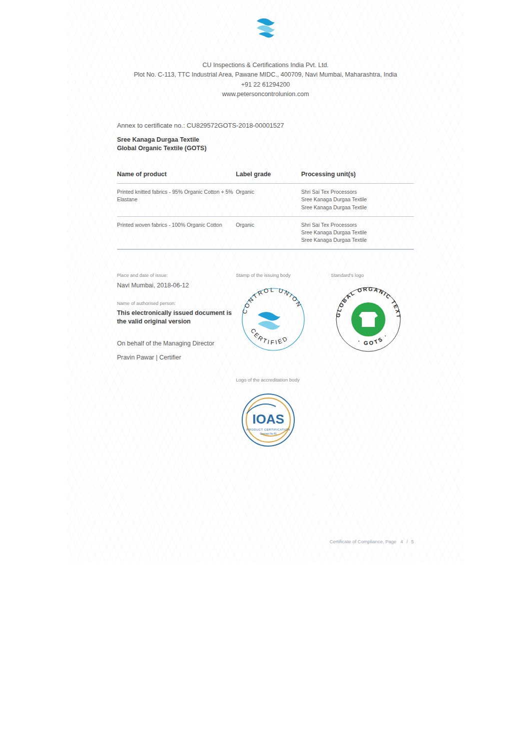CU Inspections & Certifications India Pvt. Ltd.
Plot No. C-113, TTC Industrial Area, Pawane MIDC., 400709, Navi Mumbai, Maharashtra, India
+91 22 61294200
www.petersoncontrolunion.com
Annex to certificate no.: CU829572GOTS-2018-00001527
Sree Kanaga Durgaa Textile
Global Organic Textile (GOTS)
| Name of product | Label grade | Processing unit(s) |
| --- | --- | --- |
| Printed knitted fabrics - 95% Organic Cotton + 5% Elastane | Organic | Shri Sai Tex Processors Sree Kanaga Durgaa Textile Sree Kanaga Durgaa Textile |
| Printed woven fabrics - 100% Organic Cotton | Organic | Shri Sai Tex Processors Sree Kanaga Durgaa Textile Sree Kanaga Durgaa Textile |
Place and date of issue:
Navi Mumbai, 2018-06-12
Name of authorised person:
This electronically issued document is
the valid original version
On behalf of the Managing Director
Pravin Pawar | Certifier
Stamp of the issuing body
CONTROL UNION CERTIFIED
Logo of the accreditation body
IOAS PRODUCT CERTIFICATION Contract No 81
Standard's logo
GLOBAL ORGANIC TEXTILE STANDARD · GOTS ·
Certificate of Compliance, Page 4 / 5